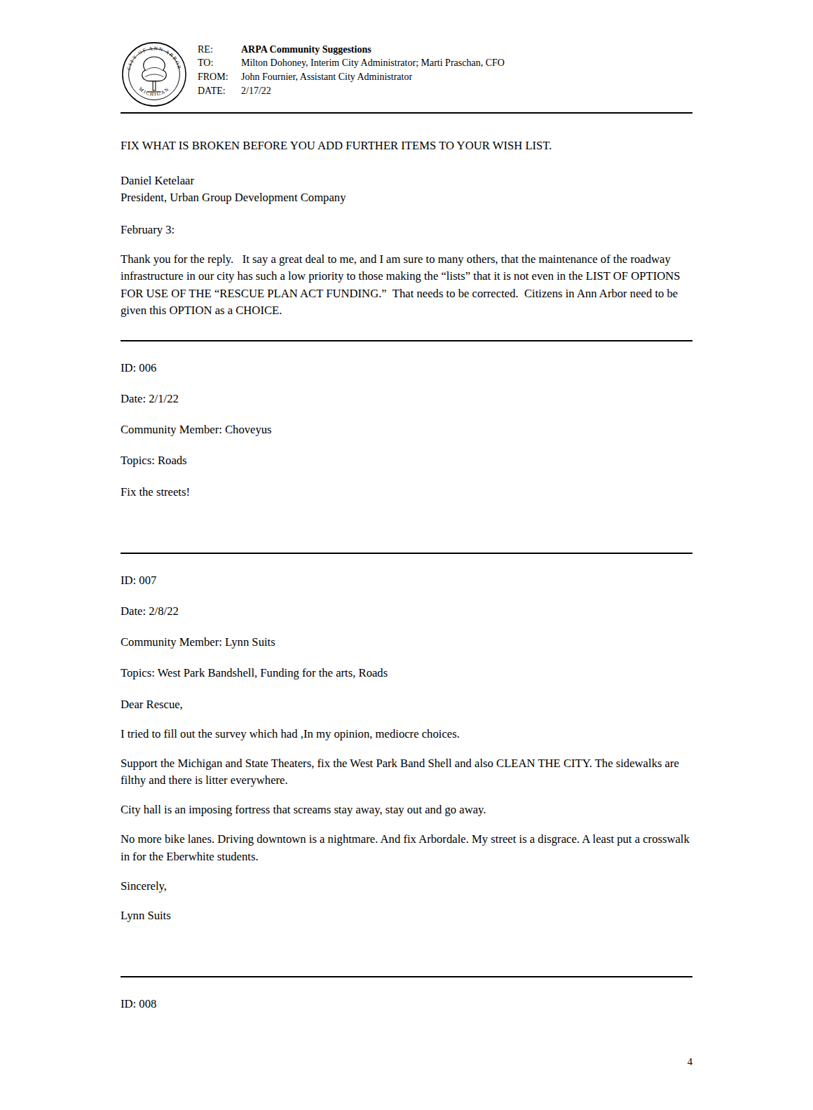CITY OF ANN ARBOR MICHIGAN
| RE: | ARPA Community Suggestions |
| TO: | Milton Dohoney, Interim City Administrator; Marti Praschan, CFO |
| FROM: | John Fournier, Assistant City Administrator |
| DATE: | 2/17/22 |
FIX WHAT IS BROKEN BEFORE YOU ADD FURTHER ITEMS TO YOUR WISH LIST.
Daniel Ketelaar
President, Urban Group Development Company
February 3:
Thank you for the reply. It say a great deal to me, and I am sure to many others, that the maintenance of the roadway infrastructure in our city has such a low priority to those making the “lists” that it is not even in the LIST OF OPTIONS FOR USE OF THE “RESCUE PLAN ACT FUNDING.” That needs to be corrected. Citizens in Ann Arbor need to be given this OPTION as a CHOICE.
ID: 006
Date: 2/1/22
Community Member: Choveyus
Topics: Roads
Fix the streets!
ID: 007
Date: 2/8/22
Community Member: Lynn Suits
Topics: West Park Bandshell, Funding for the arts, Roads
Dear Rescue,
I tried to fill out the survey which had ,In my opinion, mediocre choices.
Support the Michigan and State Theaters, fix the West Park Band Shell and also CLEAN THE CITY. The sidewalks are filthy and there is litter everywhere.
City hall is an imposing fortress that screams stay away, stay out and go away.
No more bike lanes. Driving downtown is a nightmare. And fix Arbordale. My street is a disgrace. A least put a crosswalk in for the Eberwhite students.
Sincerely,
Lynn Suits
ID: 008
4